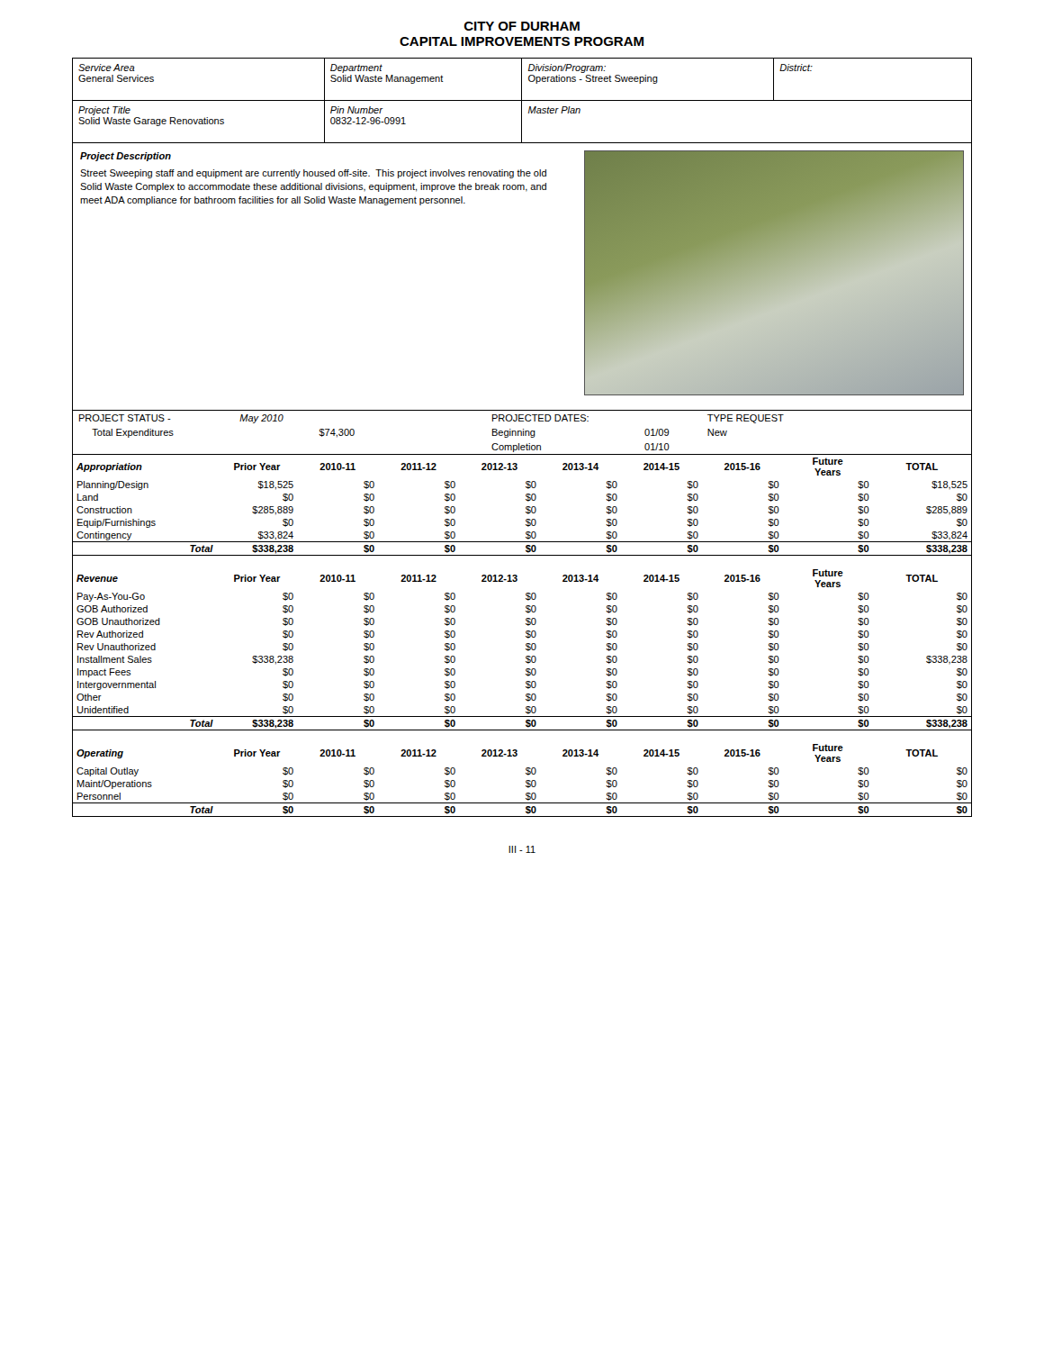CITY OF DURHAM
CAPITAL IMPROVEMENTS PROGRAM
| Service Area General Services | Department Solid Waste Management | Division/Program: Operations - Street Sweeping | District: |
| Project Title Solid Waste Garage Renovations | Pin Number 0832-12-96-0991 | Master Plan |
Project Description
Street Sweeping staff and equipment are currently housed off-site. This project involves renovating the old Solid Waste Complex to accommodate these additional divisions, equipment, improve the break room, and meet ADA compliance for bathroom facilities for all Solid Waste Management personnel.
| PROJECT STATUS - | May 2010 | | PROJECTED DATES: | | TYPE REQUEST | |
| Total Expenditures | $74,300 | | Beginning | 01/09 | New | |
| | | | Completion | 01/10 | | |
| Appropriation | Prior Year | 2010-11 | 2011-12 | 2012-13 | 2013-14 | 2014-15 | 2015-16 | Future Years | TOTAL |
| --- | --- | --- | --- | --- | --- | --- | --- | --- | --- |
| Planning/Design | $18,525 | $0 | $0 | $0 | $0 | $0 | $0 | $0 | $18,525 |
| Land | $0 | $0 | $0 | $0 | $0 | $0 | $0 | $0 | $0 |
| Construction | $285,889 | $0 | $0 | $0 | $0 | $0 | $0 | $0 | $285,889 |
| Equip/Furnishings | $0 | $0 | $0 | $0 | $0 | $0 | $0 | $0 | $0 |
| Contingency | $33,824 | $0 | $0 | $0 | $0 | $0 | $0 | $0 | $33,824 |
| Total | $338,238 | $0 | $0 | $0 | $0 | $0 | $0 | $0 | $338,238 |
| Revenue | Prior Year | 2010-11 | 2011-12 | 2012-13 | 2013-14 | 2014-15 | 2015-16 | Future Years | TOTAL |
| --- | --- | --- | --- | --- | --- | --- | --- | --- | --- |
| Pay-As-You-Go | $0 | $0 | $0 | $0 | $0 | $0 | $0 | $0 | $0 |
| GOB Authorized | $0 | $0 | $0 | $0 | $0 | $0 | $0 | $0 | $0 |
| GOB Unauthorized | $0 | $0 | $0 | $0 | $0 | $0 | $0 | $0 | $0 |
| Rev Authorized | $0 | $0 | $0 | $0 | $0 | $0 | $0 | $0 | $0 |
| Rev Unauthorized | $0 | $0 | $0 | $0 | $0 | $0 | $0 | $0 | $0 |
| Installment Sales | $338,238 | $0 | $0 | $0 | $0 | $0 | $0 | $0 | $338,238 |
| Impact Fees | $0 | $0 | $0 | $0 | $0 | $0 | $0 | $0 | $0 |
| Intergovernmental | $0 | $0 | $0 | $0 | $0 | $0 | $0 | $0 | $0 |
| Other | $0 | $0 | $0 | $0 | $0 | $0 | $0 | $0 | $0 |
| Unidentified | $0 | $0 | $0 | $0 | $0 | $0 | $0 | $0 | $0 |
| Total | $338,238 | $0 | $0 | $0 | $0 | $0 | $0 | $0 | $338,238 |
| Operating | Prior Year | 2010-11 | 2011-12 | 2012-13 | 2013-14 | 2014-15 | 2015-16 | Future Years | TOTAL |
| --- | --- | --- | --- | --- | --- | --- | --- | --- | --- |
| Capital Outlay | $0 | $0 | $0 | $0 | $0 | $0 | $0 | $0 | $0 |
| Maint/Operations | $0 | $0 | $0 | $0 | $0 | $0 | $0 | $0 | $0 |
| Personnel | $0 | $0 | $0 | $0 | $0 | $0 | $0 | $0 | $0 |
| Total | $0 | $0 | $0 | $0 | $0 | $0 | $0 | $0 | $0 |
III - 11